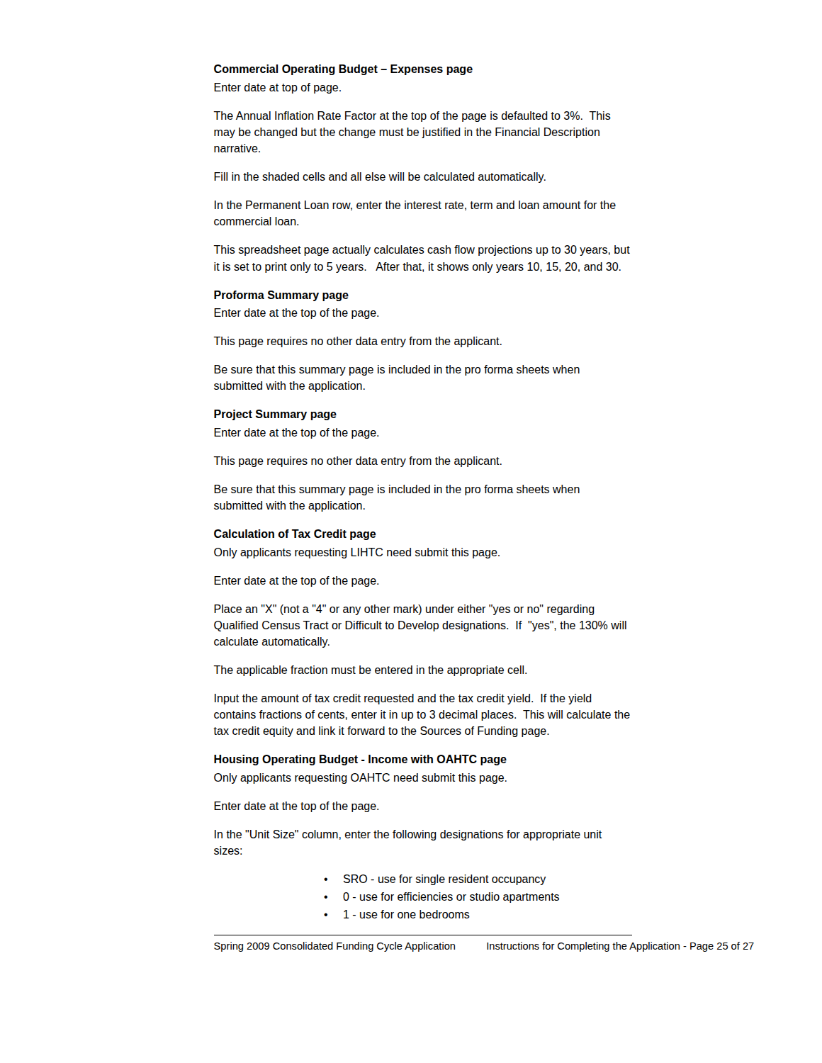Commercial Operating Budget – Expenses page
Enter date at top of page.
The Annual Inflation Rate Factor at the top of the page is defaulted to 3%. This may be changed but the change must be justified in the Financial Description narrative.
Fill in the shaded cells and all else will be calculated automatically.
In the Permanent Loan row, enter the interest rate, term and loan amount for the commercial loan.
This spreadsheet page actually calculates cash flow projections up to 30 years, but it is set to print only to 5 years. After that, it shows only years 10, 15, 20, and 30.
Proforma Summary page
Enter date at the top of the page.
This page requires no other data entry from the applicant.
Be sure that this summary page is included in the pro forma sheets when submitted with the application.
Project Summary page
Enter date at the top of the page.
This page requires no other data entry from the applicant.
Be sure that this summary page is included in the pro forma sheets when submitted with the application.
Calculation of Tax Credit page
Only applicants requesting LIHTC need submit this page.
Enter date at the top of the page.
Place an "X" (not a "4" or any other mark) under either "yes or no" regarding Qualified Census Tract or Difficult to Develop designations. If "yes", the 130% will calculate automatically.
The applicable fraction must be entered in the appropriate cell.
Input the amount of tax credit requested and the tax credit yield. If the yield contains fractions of cents, enter it in up to 3 decimal places. This will calculate the tax credit equity and link it forward to the Sources of Funding page.
Housing Operating Budget - Income with OAHTC page
Only applicants requesting OAHTC need submit this page.
Enter date at the top of the page.
In the "Unit Size" column, enter the following designations for appropriate unit sizes:
SRO - use for single resident occupancy
0 - use for efficiencies or studio apartments
1 - use for one bedrooms
Spring 2009 Consolidated Funding Cycle Application Instructions for Completing the Application - Page 25 of 27